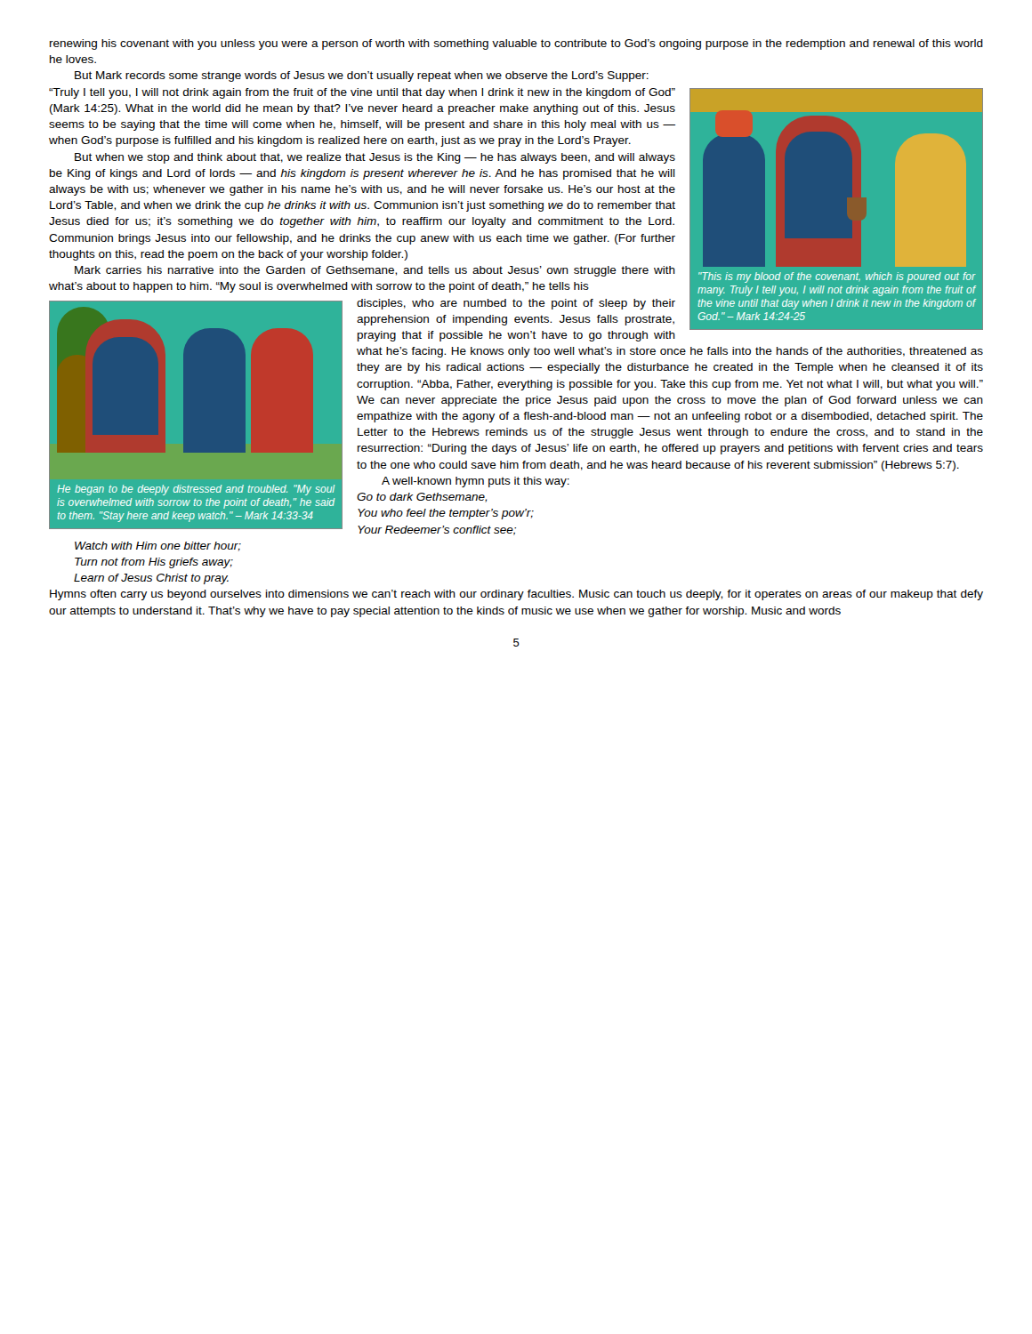renewing his covenant with you unless you were a person of worth with something valuable to contribute to God’s ongoing purpose in the redemption and renewal of this world he loves.
But Mark records some strange words of Jesus we don’t usually repeat when we observe the Lord’s Supper:
"This is my blood of the covenant, which is poured out for many. Truly I tell you, I will not drink again from the fruit of the vine until that day when I drink it new in the kingdom of God." – Mark 14:24-25
“Truly I tell you, I will not drink again from the fruit of the vine until that day when I drink it new in the kingdom of God” (Mark 14:25). What in the world did he mean by that? I’ve never heard a preacher make anything out of this. Jesus seems to be saying that the time will come when he, himself, will be present and share in this holy meal with us — when God’s purpose is fulfilled and his kingdom is realized here on earth, just as we pray in the Lord’s Prayer.
But when we stop and think about that, we realize that Jesus is the King — he has always been, and will always be King of kings and Lord of lords — and his kingdom is present wherever he is. And he has promised that he will always be with us; whenever we gather in his name he’s with us, and he will never forsake us. He’s our host at the Lord’s Table, and when we drink the cup he drinks it with us. Communion isn’t just something we do to remember that Jesus died for us; it’s something we do together with him, to reaffirm our loyalty and commitment to the Lord. Communion brings Jesus into our fellowship, and he drinks the cup anew with us each time we gather. (For further thoughts on this, read the poem on the back of your worship folder.)
Mark carries his narrative into the Garden of Gethsemane, and tells us about Jesus’ own struggle there with what’s about to happen to him. “My soul is overwhelmed with sorrow to the point of death,” he tells his
He began to be deeply distressed and troubled. "My soul is overwhelmed with sorrow to the point of death," he said to them. "Stay here and keep watch." – Mark 14:33-34
disciples, who are numbed to the point of sleep by their apprehension of impending events. Jesus falls prostrate, praying that if possible he won’t have to go through with what he’s facing. He knows only too well what’s in store once he falls into the hands of the authorities, threatened as they are by his radical actions — especially the disturbance he created in the Temple when he cleansed it of its corruption. “Abba, Father, everything is possible for you. Take this cup from me. Yet not what I will, but what you will.” We can never appreciate the price Jesus paid upon the cross to move the plan of God forward unless we can empathize with the agony of a flesh-and-blood man — not an unfeeling robot or a disembodied, detached spirit. The Letter to the Hebrews reminds us of the struggle Jesus went through to endure the cross, and to stand in the resurrection: “During the days of Jesus’ life on earth, he offered up prayers and petitions with fervent cries and tears to the one who could save him from death, and he was heard because of his reverent submission” (Hebrews 5:7).
A well-known hymn puts it this way:
Go to dark Gethsemane,
You who feel the tempter’s pow’r;
Your Redeemer’s conflict see;
Watch with Him one bitter hour;
Turn not from His griefs away;
Learn of Jesus Christ to pray.
Hymns often carry us beyond ourselves into dimensions we can’t reach with our ordinary faculties. Music can touch us deeply, for it operates on areas of our makeup that defy our attempts to understand it. That’s why we have to pay special attention to the kinds of music we use when we gather for worship. Music and words
5